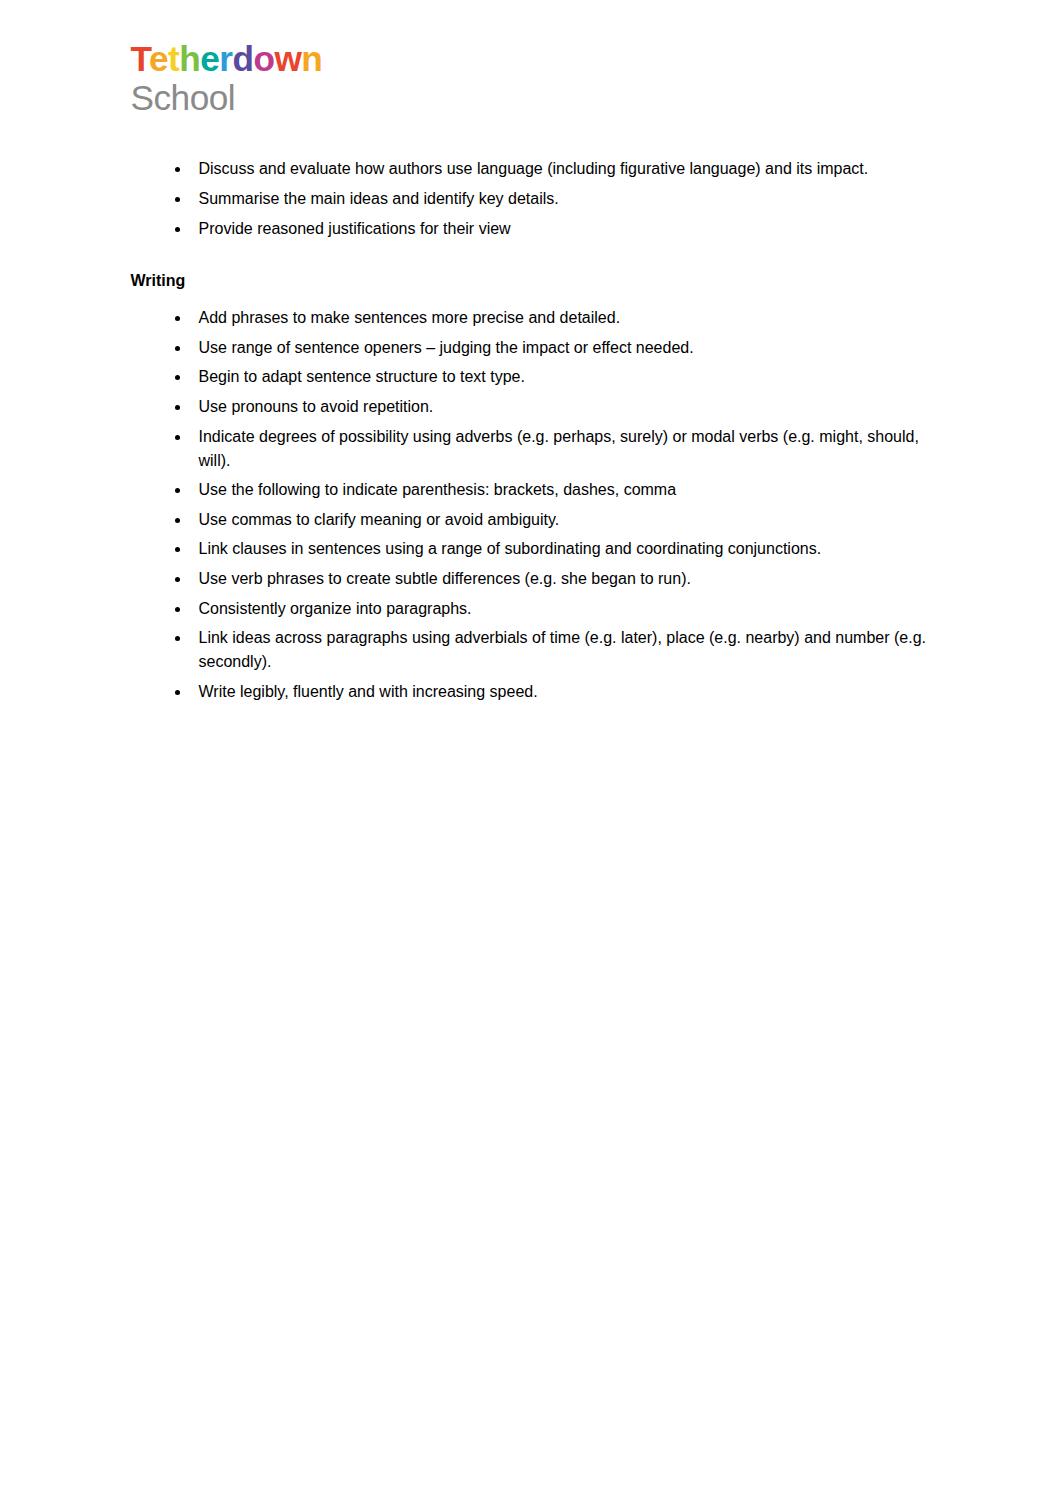Tetherdown
School
Discuss and evaluate how authors use language (including figurative language) and its impact.
Summarise the main ideas and identify key details.
Provide reasoned justifications for their view
Writing
Add phrases to make sentences more precise and detailed.
Use range of sentence openers – judging the impact or effect needed.
Begin to adapt sentence structure to text type.
Use pronouns to avoid repetition.
Indicate degrees of possibility using adverbs (e.g. perhaps, surely) or modal verbs (e.g. might, should, will).
Use the following to indicate parenthesis: brackets, dashes, comma
Use commas to clarify meaning or avoid ambiguity.
Link clauses in sentences using a range of subordinating and coordinating conjunctions.
Use verb phrases to create subtle differences (e.g. she began to run).
Consistently organize into paragraphs.
Link ideas across paragraphs using adverbials of time (e.g. later), place (e.g. nearby) and number (e.g. secondly).
Write legibly, fluently and with increasing speed.